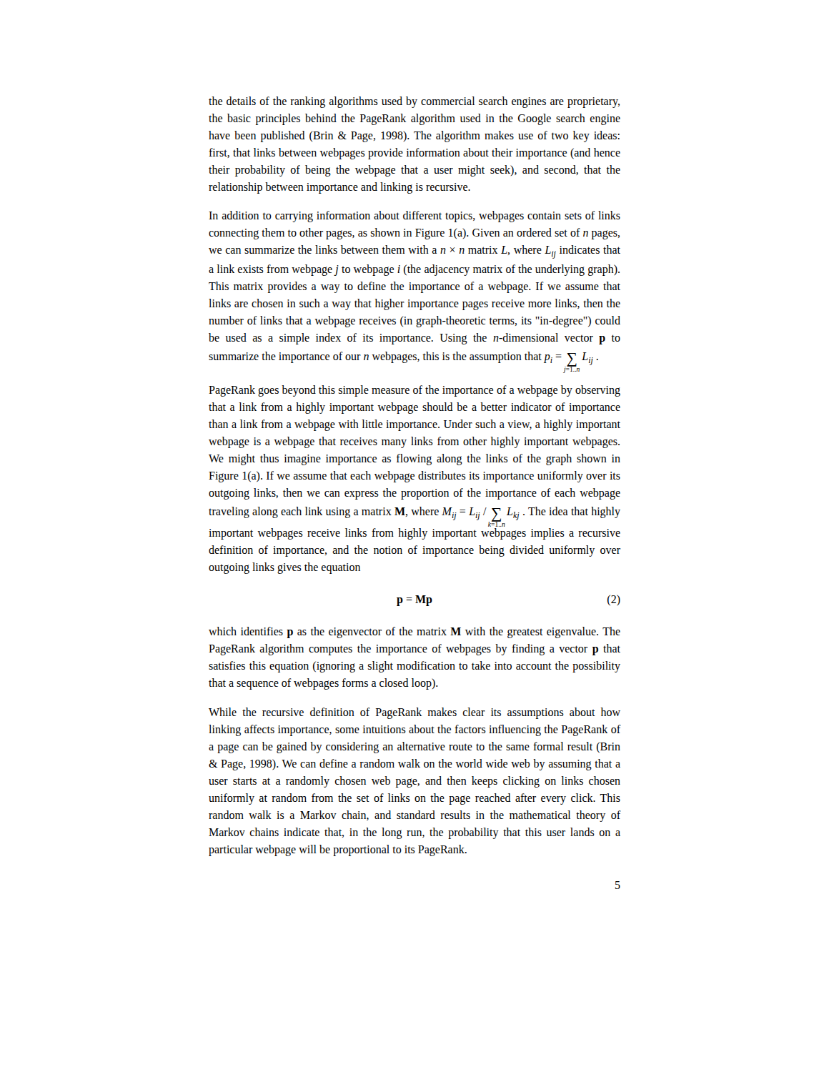the details of the ranking algorithms used by commercial search engines are proprietary, the basic principles behind the PageRank algorithm used in the Google search engine have been published (Brin & Page, 1998). The algorithm makes use of two key ideas: first, that links between webpages provide information about their importance (and hence their probability of being the webpage that a user might seek), and second, that the relationship between importance and linking is recursive.
In addition to carrying information about different topics, webpages contain sets of links connecting them to other pages, as shown in Figure 1(a). Given an ordered set of n pages, we can summarize the links between them with a n × n matrix L, where Lij indicates that a link exists from webpage j to webpage i (the adjacency matrix of the underlying graph). This matrix provides a way to define the importance of a webpage. If we assume that links are chosen in such a way that higher importance pages receive more links, then the number of links that a webpage receives (in graph-theoretic terms, its "in-degree") could be used as a simple index of its importance. Using the n-dimensional vector p to summarize the importance of our n webpages, this is the assumption that pi = ∑j=1..n Lij .
PageRank goes beyond this simple measure of the importance of a webpage by observing that a link from a highly important webpage should be a better indicator of importance than a link from a webpage with little importance. Under such a view, a highly important webpage is a webpage that receives many links from other highly important webpages. We might thus imagine importance as flowing along the links of the graph shown in Figure 1(a). If we assume that each webpage distributes its importance uniformly over its outgoing links, then we can express the proportion of the importance of each webpage traveling along each link using a matrix M, where Mij = Lij / ∑k=1..n Lkj . The idea that highly important webpages receive links from highly important webpages implies a recursive definition of importance, and the notion of importance being divided uniformly over outgoing links gives the equation
p = Mp (2)
which identifies p as the eigenvector of the matrix M with the greatest eigenvalue. The PageRank algorithm computes the importance of webpages by finding a vector p that satisfies this equation (ignoring a slight modification to take into account the possibility that a sequence of webpages forms a closed loop).
While the recursive definition of PageRank makes clear its assumptions about how linking affects importance, some intuitions about the factors influencing the PageRank of a page can be gained by considering an alternative route to the same formal result (Brin & Page, 1998). We can define a random walk on the world wide web by assuming that a user starts at a randomly chosen web page, and then keeps clicking on links chosen uniformly at random from the set of links on the page reached after every click. This random walk is a Markov chain, and standard results in the mathematical theory of Markov chains indicate that, in the long run, the probability that this user lands on a particular webpage will be proportional to its PageRank.
5